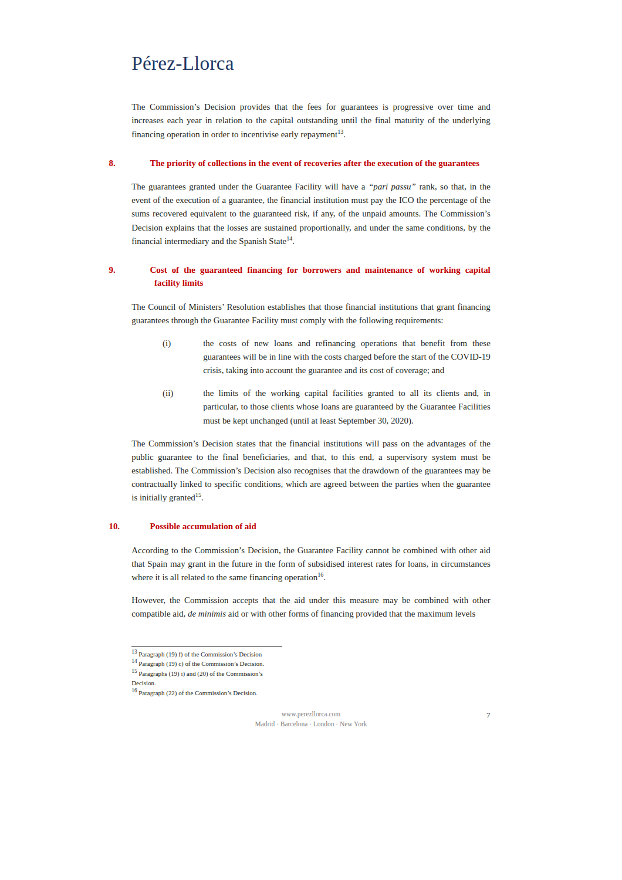Pérez-Llorca
The Commission’s Decision provides that the fees for guarantees is progressive over time and increases each year in relation to the capital outstanding until the final maturity of the underlying financing operation in order to incentivise early repayment13.
8. The priority of collections in the event of recoveries after the execution of the guarantees
The guarantees granted under the Guarantee Facility will have a “pari passu” rank, so that, in the event of the execution of a guarantee, the financial institution must pay the ICO the percentage of the sums recovered equivalent to the guaranteed risk, if any, of the unpaid amounts. The Commission’s Decision explains that the losses are sustained proportionally, and under the same conditions, by the financial intermediary and the Spanish State14.
9. Cost of the guaranteed financing for borrowers and maintenance of working capital facility limits
The Council of Ministers’ Resolution establishes that those financial institutions that grant financing guarantees through the Guarantee Facility must comply with the following requirements:
(i)
the costs of new loans and refinancing operations that benefit from these guarantees will be in line with the costs charged before the start of the COVID-19 crisis, taking into account the guarantee and its cost of coverage; and
(ii)
the limits of the working capital facilities granted to all its clients and, in particular, to those clients whose loans are guaranteed by the Guarantee Facilities must be kept unchanged (until at least September 30, 2020).
The Commission’s Decision states that the financial institutions will pass on the advantages of the public guarantee to the final beneficiaries, and that, to this end, a supervisory system must be established. The Commission’s Decision also recognises that the drawdown of the guarantees may be contractually linked to specific conditions, which are agreed between the parties when the guarantee is initially granted15.
10. Possible accumulation of aid
According to the Commission’s Decision, the Guarantee Facility cannot be combined with other aid that Spain may grant in the future in the form of subsidised interest rates for loans, in circumstances where it is all related to the same financing operation16.
However, the Commission accepts that the aid under this measure may be combined with other compatible aid, de minimis aid or with other forms of financing provided that the maximum levels
13 Paragraph (19) f) of the Commission’s Decision
14 Paragraph (19) c) of the Commission’s Decision.
15 Paragraphs (19) i) and (20) of the Commission’s Decision.
16 Paragraph (22) of the Commission’s Decision.
7 www.perezllorca.com
Madrid · Barcelona · London · New York